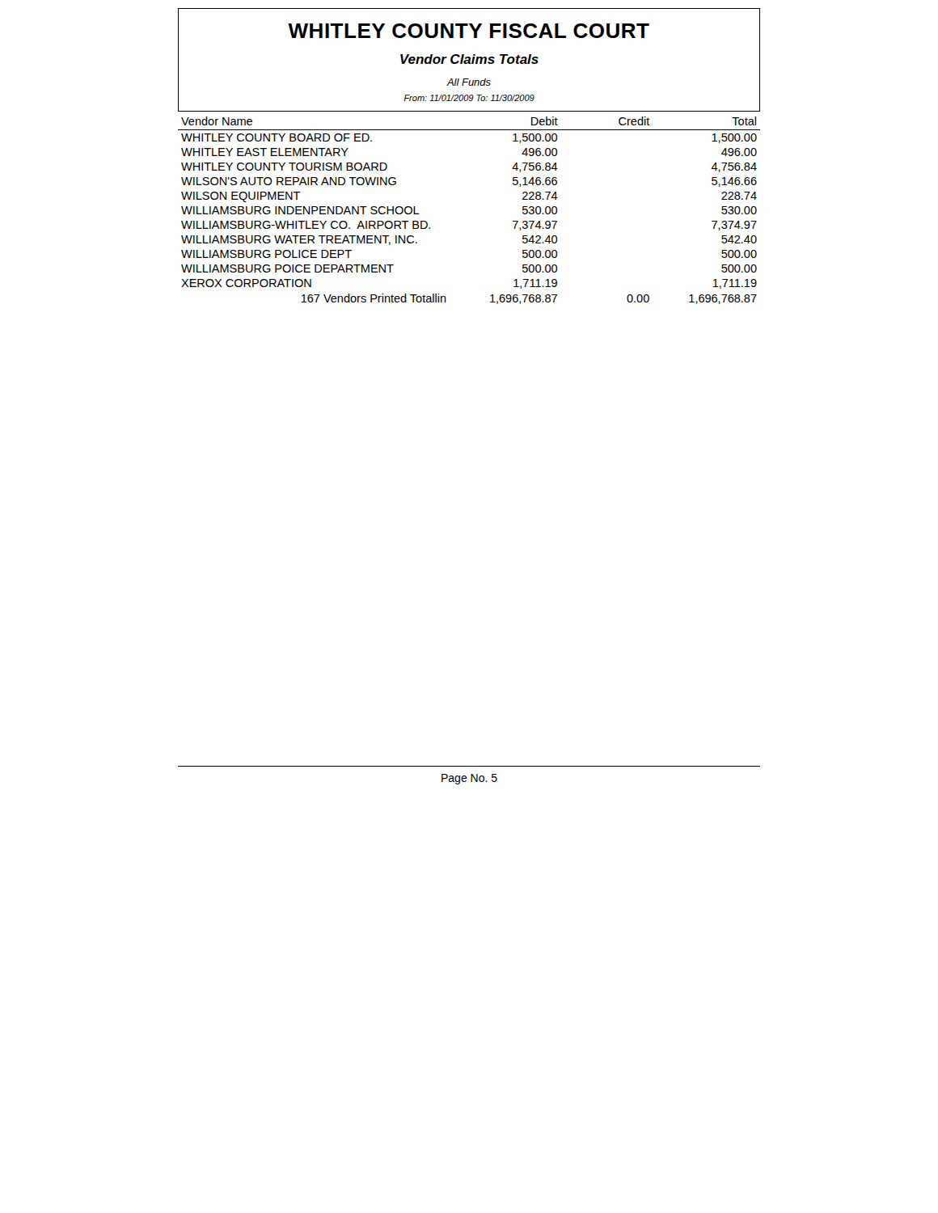WHITLEY COUNTY FISCAL COURT
Vendor Claims Totals
All Funds
From: 11/01/2009 To: 11/30/2009
| Vendor Name | Debit | Credit | Total |
| --- | --- | --- | --- |
| WHITLEY COUNTY BOARD OF ED. | 1,500.00 | | 1,500.00 |
| WHITLEY EAST ELEMENTARY | 496.00 | | 496.00 |
| WHITLEY COUNTY TOURISM BOARD | 4,756.84 | | 4,756.84 |
| WILSON'S AUTO REPAIR AND TOWING | 5,146.66 | | 5,146.66 |
| WILSON EQUIPMENT | 228.74 | | 228.74 |
| WILLIAMSBURG INDENPENDANT SCHOOL | 530.00 | | 530.00 |
| WILLIAMSBURG-WHITLEY CO. AIRPORT BD. | 7,374.97 | | 7,374.97 |
| WILLIAMSBURG WATER TREATMENT, INC. | 542.40 | | 542.40 |
| WILLIAMSBURG POLICE DEPT | 500.00 | | 500.00 |
| WILLIAMSBURG POICE DEPARTMENT | 500.00 | | 500.00 |
| XEROX CORPORATION | 1,711.19 | | 1,711.19 |
| 167 Vendors Printed Totallin | 1,696,768.87 | 0.00 | 1,696,768.87 |
Page No. 5